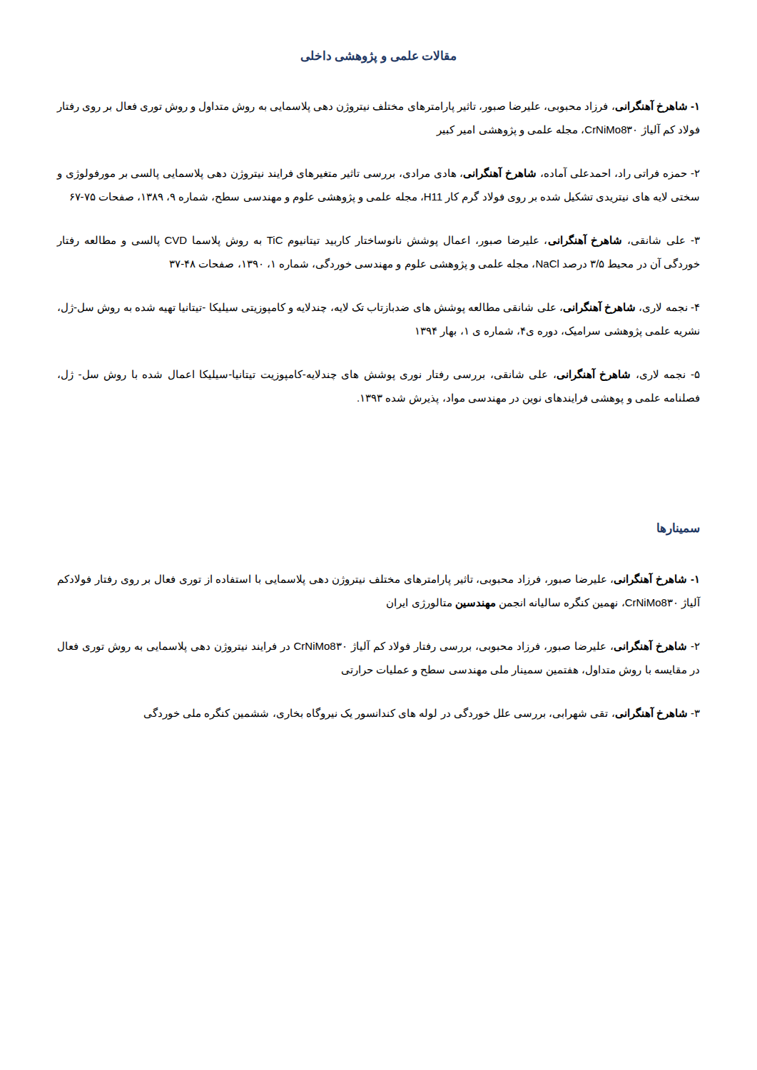مقالات علمی و پژوهشی داخلی
۱- شاهرخ آهنگرانی، فرزاد محبوبی، علیرضا صبور، تاثیر پارامترهای مختلف نیتروژن دهی پلاسمایی به روش متداول و روش توری فعال بر روی رفتار فولاد کم آلیاژ CrNiMo8۳۰، مجله علمی و پژوهشی امیر کبیر
۲- حمزه فراتی راد، احمدعلی آماده، شاهرخ آهنگرانی، هادی مرادی، بررسی تاثیر متغیرهای فرایند نیتروژن دهی پلاسمایی پالسی بر مورفولوژی و سختی لایه های نیتریدی تشکیل شده بر روی فولاد گرم کار H11، مجله علمی و پژوهشی علوم و مهندسی سطح، شماره ۹، ۱۳۸۹، صفحات ۷۵-۶۷
۳- علی شانقی، شاهرخ آهنگرانی، علیرضا صبور، اعمال پوشش نانوساختار کاربید تیتانیوم TiC به روش پلاسما CVD پالسی و مطالعه رفتار خوردگی آن در محیط ۳/۵ درصد NaCl، مجله علمی و پژوهشی علوم و مهندسی خوردگی، شماره ۱، ۱۳۹۰، صفحات ۴۸-۳۷
۴- نجمه لاری، شاهرخ آهنگرانی، علی شانقی مطالعه پوشش های ضدبازتاب تک لایه، چندلایه و کامپوزیتی سیلیکا -تیتانیا تهیه شده به روش سل-ژل، نشریه علمی پژوهشی سرامیک، دوره ی۴، شماره ی ۱، بهار ۱۳۹۴
۵- نجمه لاری، شاهرخ آهنگرانی، علی شانقی، بررسی رفتار نوری پوشش های چندلایه-کامپوزیت تیتانیا-سیلیکا اعمال شده با روش سل- ژل، فصلنامه علمی و پوهشی فرایندهای نوین در مهندسی مواد، پذیرش شده ۱۳۹۳.
سمینارها
۱- شاهرخ آهنگرانی، علیرضا صبور، فرزاد محبوبی، تاثیر پارامترهای مختلف نیتروژن دهی پلاسمایی با استفاده از توری فعال بر روی رفتار فولادکم آلیاژ CrNiMo8۳۰، نهمین کنگره سالیانه انجمن مهندسین متالورژی ایران
۲- شاهرخ آهنگرانی، علیرضا صبور، فرزاد محبوبی، بررسی رفتار فولاد کم آلیاژ CrNiMo8۳۰ در فرایند نیتروژن دهی پلاسمایی به روش توری فعال در مقایسه با روش متداول، هفتمین سمینار ملی مهندسی سطح و عملیات حرارتی
۳- شاهرخ آهنگرانی، تقی شهرابی، بررسی علل خوردگی در لوله های کندانسور یک نیروگاه بخاری، ششمین کنگره ملی خوردگی